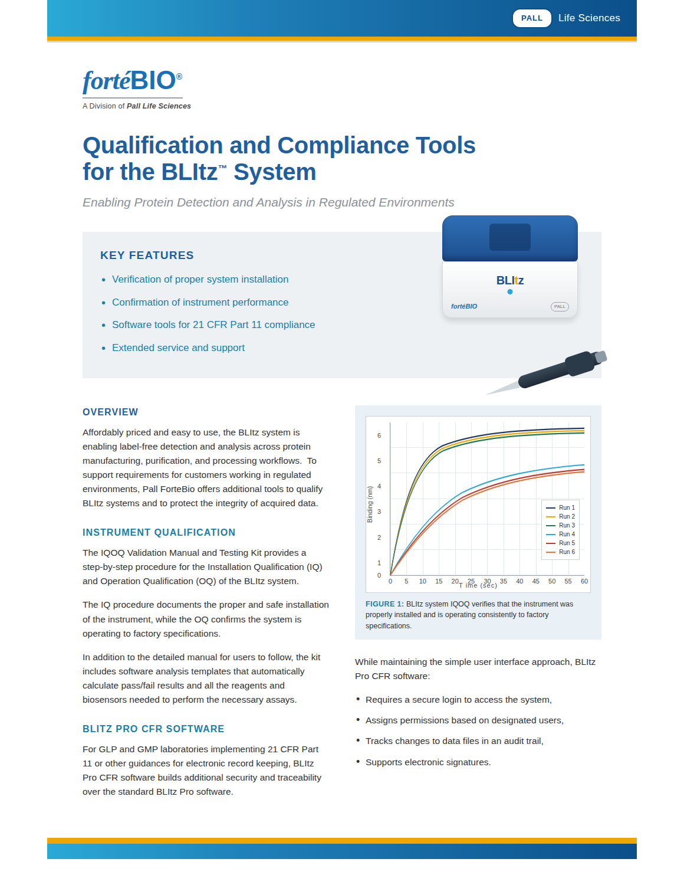PALL Life Sciences
forté BIO®
A Division of Pall Life Sciences
Qualification and Compliance Tools
for the BLItz™ System
Enabling Protein Detection and Analysis in Regulated Environments
KEY FEATURES
Verification of proper system installation
Confirmation of instrument performance
Software tools for 21 CFR Part 11 compliance
Extended service and support
BLItz
fortéBIO
PALL
OVERVIEW
Affordably priced and easy to use, the BLItz system is enabling label-free detection and analysis across protein manufacturing, purification, and processing workflows. To support requirements for customers working in regulated environments, Pall ForteBio offers additional tools to qualify BLItz systems and to protect the integrity of acquired data.
INSTRUMENT QUALIFICATION
The IQOQ Validation Manual and Testing Kit provides a step-by-step procedure for the Installation Qualification (IQ) and Operation Qualification (OQ) of the BLItz system.
The IQ procedure documents the proper and safe installation of the instrument, while the OQ confirms the system is operating to factory specifications.
In addition to the detailed manual for users to follow, the kit includes software analysis templates that automatically calculate pass/fail results and all the reagents and biosensors needed to perform the necessary assays.
BLITZ PRO CFR SOFTWARE
For GLP and GMP laboratories implementing 21 CFR Part 11 or other guidances for electronic record keeping, BLItz Pro CFR software builds additional security and traceability over the standard BLItz Pro software.
Binding (nm)
6
5
4
3
2
1
0
0
5
10
15
20
25
30
35
40
45
50
55
60
Run 1
Run 2
Run 3
Run 4
Run 5
Run 6
T ime (sec)
FIGURE 1: BLItz system IQOQ verifies that the instrument was properly installed and is operating consistently to factory specifications.
While maintaining the simple user interface approach, BLItz Pro CFR software:
Requires a secure login to access the system,
Assigns permissions based on designated users,
Tracks changes to data files in an audit trail,
Supports electronic signatures.